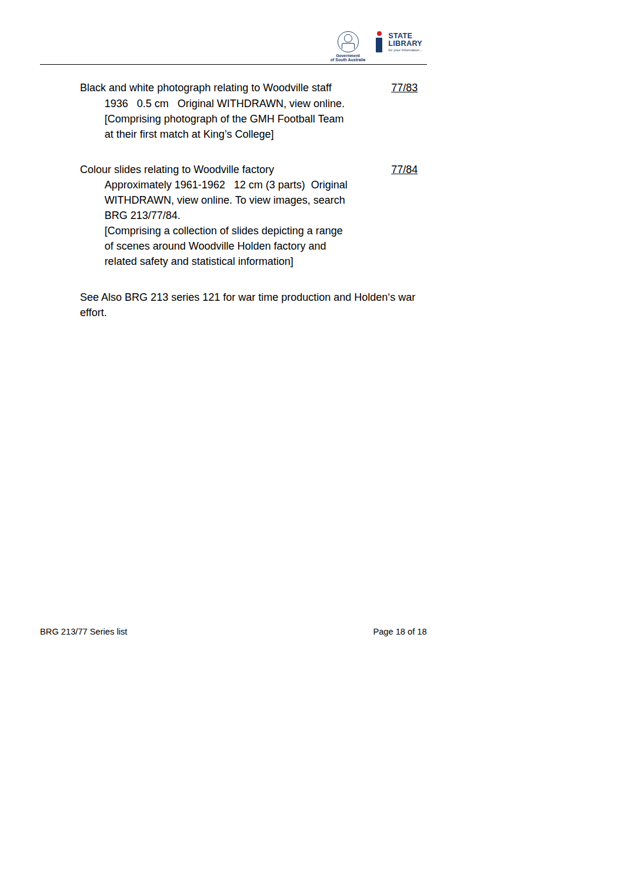Government
of South Australia
STATE
LIBRARY
for your information...
Black and white photograph relating to Woodville staff
1936 0.5 cm Original WITHDRAWN, view online.
[Comprising photograph of the GMH Football Team
at their first match at King’s College]
77/83
Colour slides relating to Woodville factory
Approximately 1961-1962 12 cm (3 parts) Original
WITHDRAWN, view online. To view images, search
BRG 213/77/84.
[Comprising a collection of slides depicting a range
of scenes around Woodville Holden factory and
related safety and statistical information]
77/84
See Also BRG 213 series 121 for war time production and Holden‘s war effort.
BRG 213/77 Series list Page 18 of 18